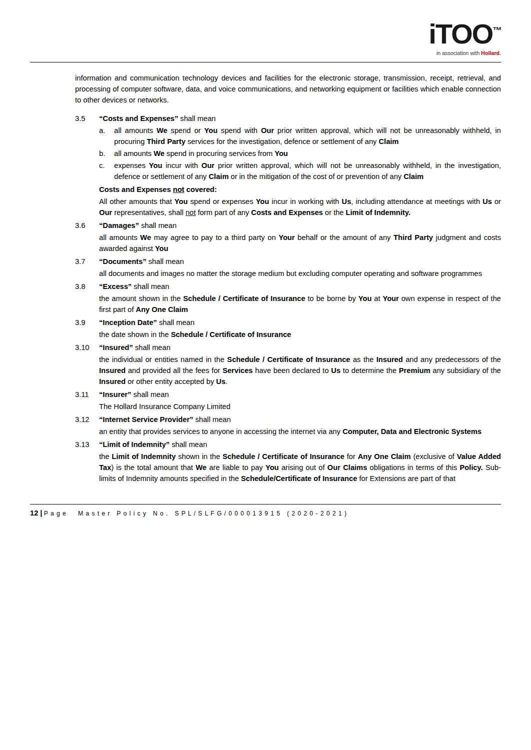iTOO™
in association with Hollard.
information and communication technology devices and facilities for the electronic storage, transmission, receipt, retrieval, and processing of computer software, data, and voice communications, and networking equipment or facilities which enable connection to other devices or networks.
3.5
“Costs and Expenses” shall mean
a. all amounts We spend or You spend with Our prior written approval, which will not be unreasonably withheld, in procuring Third Party services for the investigation, defence or settlement of any Claim
b. all amounts We spend in procuring services from You
c. expenses You incur with Our prior written approval, which will not be unreasonably withheld, in the investigation, defence or settlement of any Claim or in the mitigation of the cost of or prevention of any Claim
Costs and Expenses not covered:
All other amounts that You spend or expenses You incur in working with Us, including attendance at meetings with Us or Our representatives, shall not form part of any Costs and Expenses or the Limit of Indemnity.
3.6
“Damages” shall mean
all amounts We may agree to pay to a third party on Your behalf or the amount of any Third Party judgment and costs awarded against You
3.7
“Documents” shall mean
all documents and images no matter the storage medium but excluding computer operating and software programmes
3.8
“Excess” shall mean
the amount shown in the Schedule / Certificate of Insurance to be borne by You at Your own expense in respect of the first part of Any One Claim
3.9
“Inception Date” shall mean
the date shown in the Schedule / Certificate of Insurance
3.10
“Insured” shall mean
the individual or entities named in the Schedule / Certificate of Insurance as the Insured and any predecessors of the Insured and provided all the fees for Services have been declared to Us to determine the Premium any subsidiary of the Insured or other entity accepted by Us.
3.11
“Insurer” shall mean
The Hollard Insurance Company Limited
3.12
“Internet Service Provider” shall mean
an entity that provides services to anyone in accessing the internet via any Computer, Data and Electronic Systems
3.13
“Limit of Indemnity” shall mean
the Limit of Indemnity shown in the Schedule / Certificate of Insurance for Any One Claim (exclusive of Value Added Tax) is the total amount that We are liable to pay You arising out of Our Claims obligations in terms of this Policy. Sub-limits of Indemnity amounts specified in the Schedule/Certificate of Insurance for Extensions are part of that
12 | P a g e M a s t e r P o l i c y N o . S P L / S L F G / 0 0 0 0 1 3 9 1 5 ( 2 0 2 0 - 2 0 2 1 )